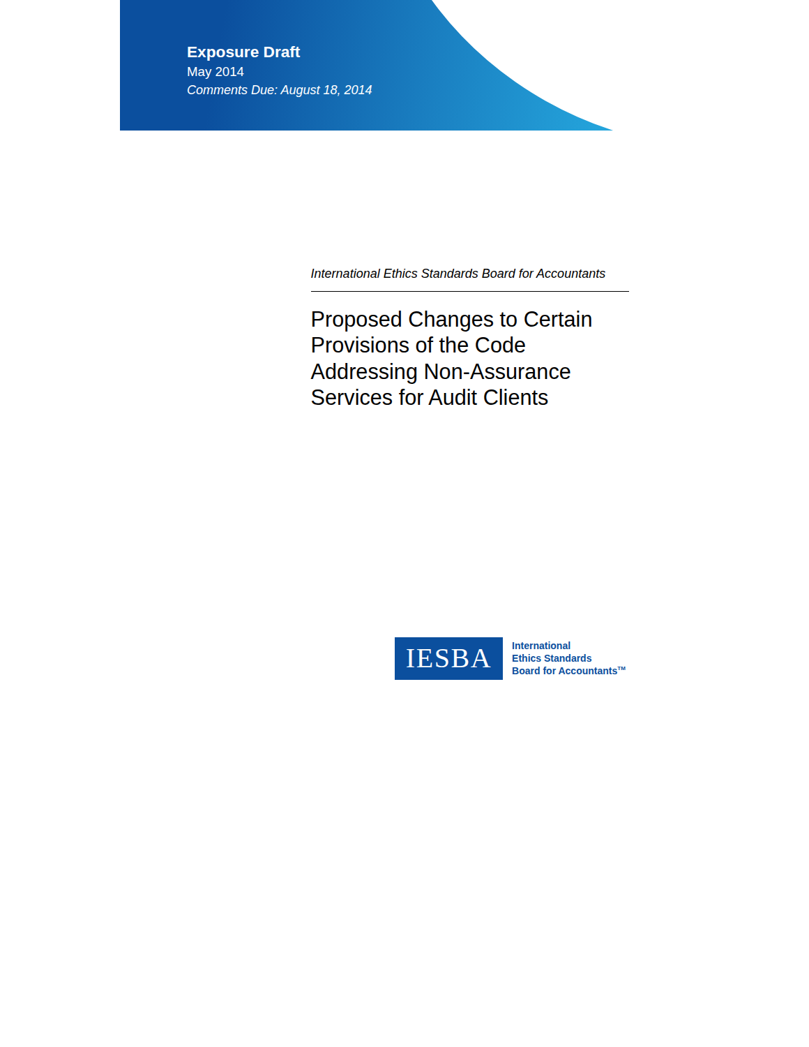Exposure Draft
May 2014
Comments Due: August 18, 2014
International Ethics Standards Board for Accountants
Proposed Changes to Certain Provisions of the Code Addressing Non-Assurance Services for Audit Clients
IESBA
International
Ethics Standards
Board for AccountantsTM